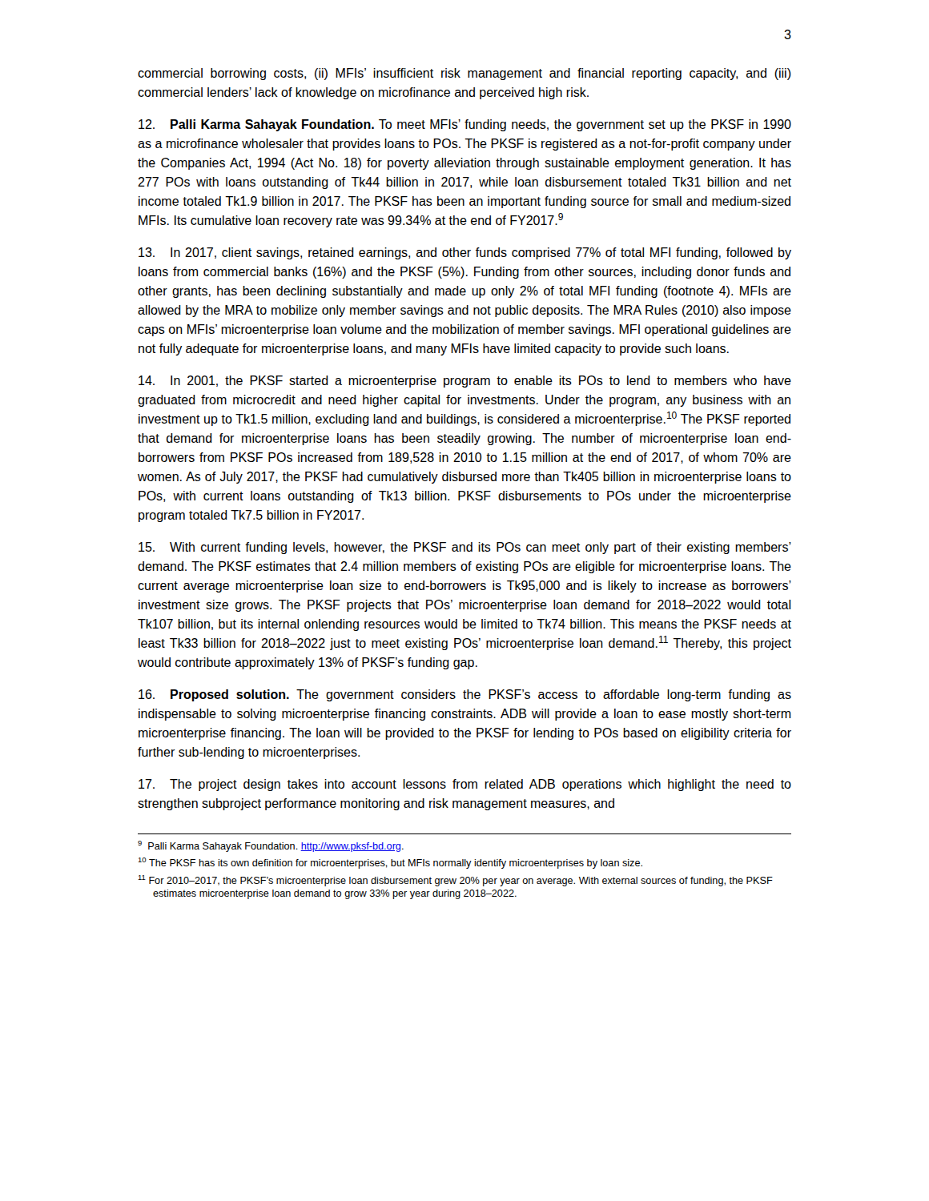3
commercial borrowing costs, (ii) MFIs’ insufficient risk management and financial reporting capacity, and (iii) commercial lenders’ lack of knowledge on microfinance and perceived high risk.
12. Palli Karma Sahayak Foundation. To meet MFIs’ funding needs, the government set up the PKSF in 1990 as a microfinance wholesaler that provides loans to POs. The PKSF is registered as a not-for-profit company under the Companies Act, 1994 (Act No. 18) for poverty alleviation through sustainable employment generation. It has 277 POs with loans outstanding of Tk44 billion in 2017, while loan disbursement totaled Tk31 billion and net income totaled Tk1.9 billion in 2017. The PKSF has been an important funding source for small and medium-sized MFIs. Its cumulative loan recovery rate was 99.34% at the end of FY2017.9
13. In 2017, client savings, retained earnings, and other funds comprised 77% of total MFI funding, followed by loans from commercial banks (16%) and the PKSF (5%). Funding from other sources, including donor funds and other grants, has been declining substantially and made up only 2% of total MFI funding (footnote 4). MFIs are allowed by the MRA to mobilize only member savings and not public deposits. The MRA Rules (2010) also impose caps on MFIs’ microenterprise loan volume and the mobilization of member savings. MFI operational guidelines are not fully adequate for microenterprise loans, and many MFIs have limited capacity to provide such loans.
14. In 2001, the PKSF started a microenterprise program to enable its POs to lend to members who have graduated from microcredit and need higher capital for investments. Under the program, any business with an investment up to Tk1.5 million, excluding land and buildings, is considered a microenterprise.10 The PKSF reported that demand for microenterprise loans has been steadily growing. The number of microenterprise loan end-borrowers from PKSF POs increased from 189,528 in 2010 to 1.15 million at the end of 2017, of whom 70% are women. As of July 2017, the PKSF had cumulatively disbursed more than Tk405 billion in microenterprise loans to POs, with current loans outstanding of Tk13 billion. PKSF disbursements to POs under the microenterprise program totaled Tk7.5 billion in FY2017.
15. With current funding levels, however, the PKSF and its POs can meet only part of their existing members’ demand. The PKSF estimates that 2.4 million members of existing POs are eligible for microenterprise loans. The current average microenterprise loan size to end-borrowers is Tk95,000 and is likely to increase as borrowers’ investment size grows. The PKSF projects that POs’ microenterprise loan demand for 2018–2022 would total Tk107 billion, but its internal onlending resources would be limited to Tk74 billion. This means the PKSF needs at least Tk33 billion for 2018–2022 just to meet existing POs’ microenterprise loan demand.11 Thereby, this project would contribute approximately 13% of PKSF’s funding gap.
16. Proposed solution. The government considers the PKSF’s access to affordable long-term funding as indispensable to solving microenterprise financing constraints. ADB will provide a loan to ease mostly short-term microenterprise financing. The loan will be provided to the PKSF for lending to POs based on eligibility criteria for further sub-lending to microenterprises.
17. The project design takes into account lessons from related ADB operations which highlight the need to strengthen subproject performance monitoring and risk management measures, and
9 Palli Karma Sahayak Foundation. http://www.pksf-bd.org.
10 The PKSF has its own definition for microenterprises, but MFIs normally identify microenterprises by loan size.
11 For 2010–2017, the PKSF’s microenterprise loan disbursement grew 20% per year on average. With external sources of funding, the PKSF estimates microenterprise loan demand to grow 33% per year during 2018–2022.